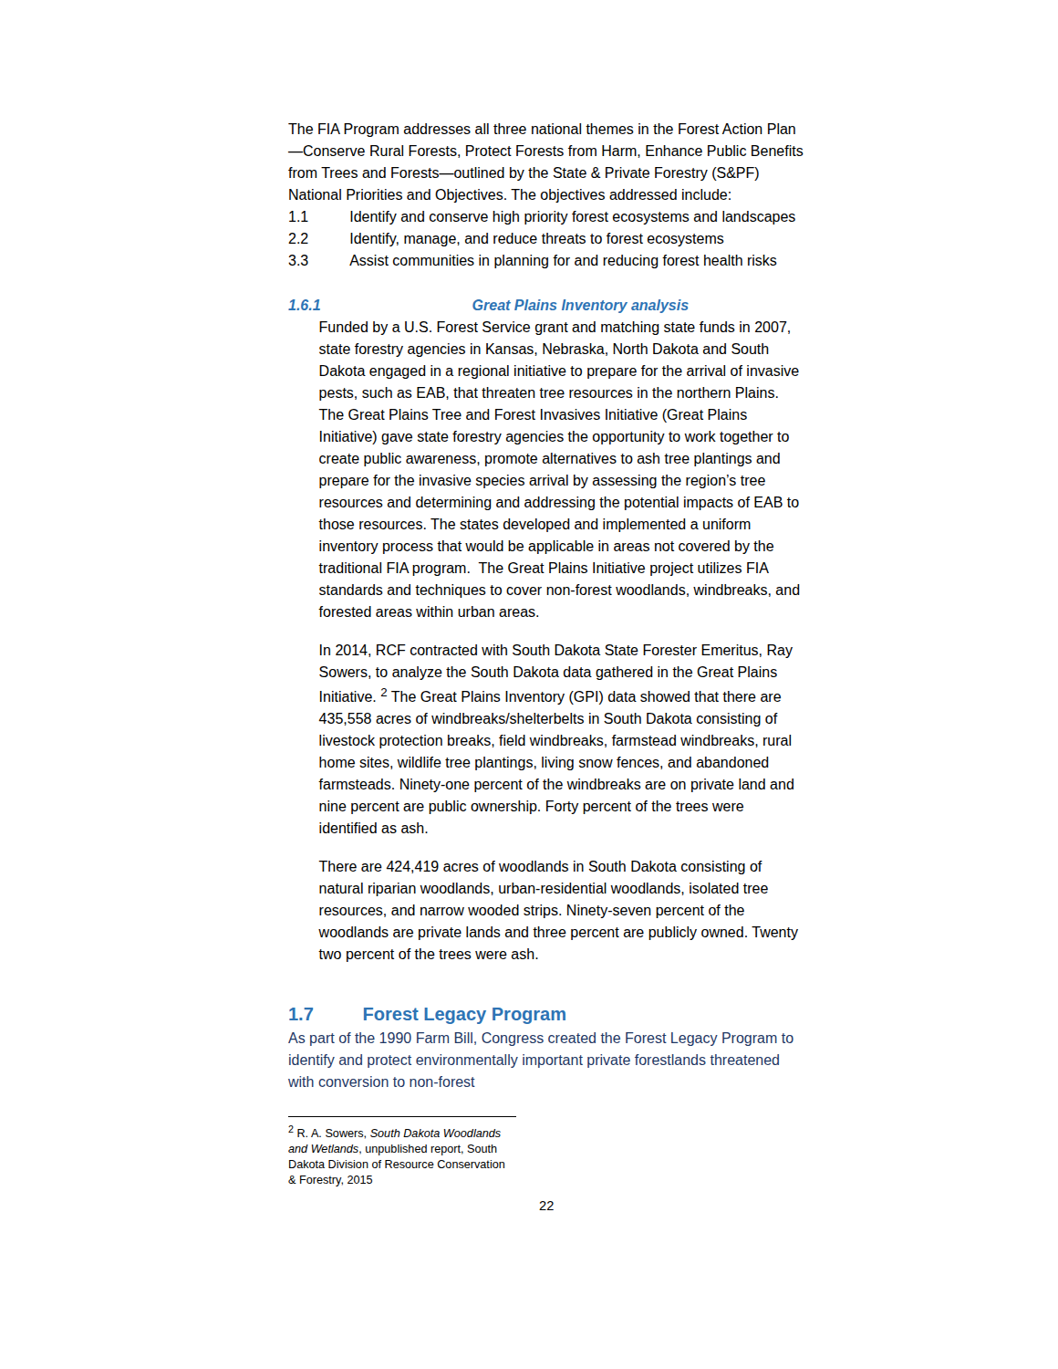The FIA Program addresses all three national themes in the Forest Action Plan—Conserve Rural Forests, Protect Forests from Harm, Enhance Public Benefits from Trees and Forests—outlined by the State & Private Forestry (S&PF) National Priorities and Objectives. The objectives addressed include:
1.1 Identify and conserve high priority forest ecosystems and landscapes
2.2 Identify, manage, and reduce threats to forest ecosystems
3.3 Assist communities in planning for and reducing forest health risks
1.6.1 Great Plains Inventory analysis
Funded by a U.S. Forest Service grant and matching state funds in 2007, state forestry agencies in Kansas, Nebraska, North Dakota and South Dakota engaged in a regional initiative to prepare for the arrival of invasive pests, such as EAB, that threaten tree resources in the northern Plains. The Great Plains Tree and Forest Invasives Initiative (Great Plains Initiative) gave state forestry agencies the opportunity to work together to create public awareness, promote alternatives to ash tree plantings and prepare for the invasive species arrival by assessing the region’s tree resources and determining and addressing the potential impacts of EAB to those resources. The states developed and implemented a uniform inventory process that would be applicable in areas not covered by the traditional FIA program. The Great Plains Initiative project utilizes FIA standards and techniques to cover non-forest woodlands, windbreaks, and forested areas within urban areas.
In 2014, RCF contracted with South Dakota State Forester Emeritus, Ray Sowers, to analyze the South Dakota data gathered in the Great Plains Initiative. 2 The Great Plains Inventory (GPI) data showed that there are 435,558 acres of windbreaks/shelterbelts in South Dakota consisting of livestock protection breaks, field windbreaks, farmstead windbreaks, rural home sites, wildlife tree plantings, living snow fences, and abandoned farmsteads. Ninety-one percent of the windbreaks are on private land and nine percent are public ownership. Forty percent of the trees were identified as ash.
There are 424,419 acres of woodlands in South Dakota consisting of natural riparian woodlands, urban-residential woodlands, isolated tree resources, and narrow wooded strips. Ninety-seven percent of the woodlands are private lands and three percent are publicly owned. Twenty two percent of the trees were ash.
1.7 Forest Legacy Program
As part of the 1990 Farm Bill, Congress created the Forest Legacy Program to identify and protect environmentally important private forestlands threatened with conversion to non-forest
2 R. A. Sowers, South Dakota Woodlands and Wetlands, unpublished report, South Dakota Division of Resource Conservation & Forestry, 2015
22